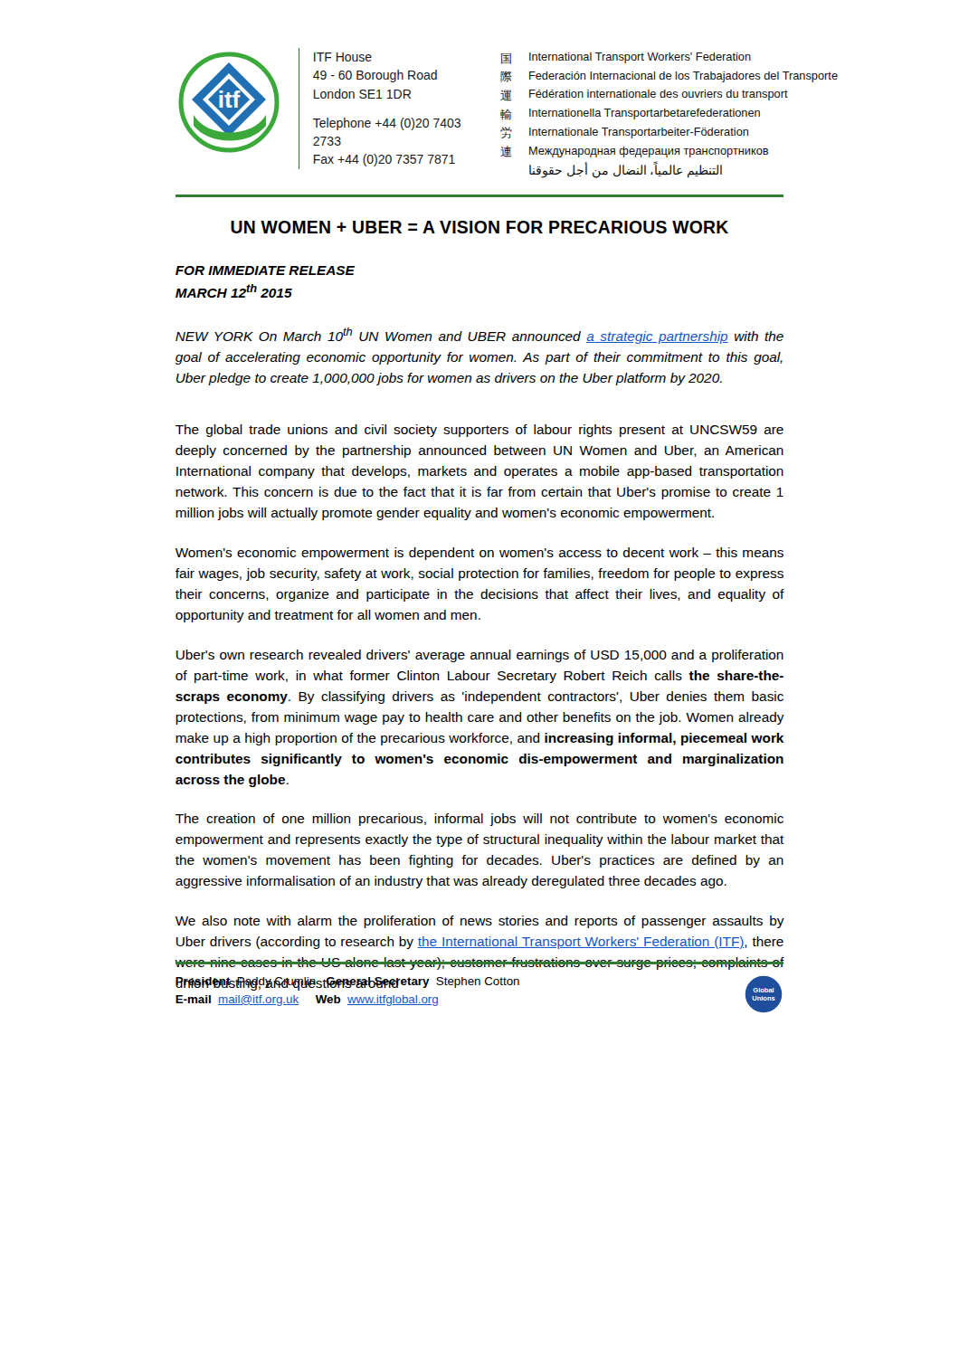itf
ITF House
49 - 60 Borough Road
London SE1 1DR
Telephone +44 (0)20 7403 2733
Fax +44 (0)20 7357 7871
国
際
運
輸
労
連
International Transport Workers' Federation
Federación Internacional de los Trabajadores del Transporte
Fédération internationale des ouvriers du transport
Internationella Transportarbetarefederationen
Internationale Transportarbeiter-Föderation
Международная федерация транспортников
التنظيم عالمياً، النضال من أجل حقوقنا
UN WOMEN + UBER = A VISION FOR PRECARIOUS WORK
FOR IMMEDIATE RELEASE
MARCH 12th 2015
NEW YORK On March 10th UN Women and UBER announced a strategic partnership with the goal of accelerating economic opportunity for women. As part of their commitment to this goal, Uber pledge to create 1,000,000 jobs for women as drivers on the Uber platform by 2020.
The global trade unions and civil society supporters of labour rights present at UNCSW59 are deeply concerned by the partnership announced between UN Women and Uber, an American International company that develops, markets and operates a mobile app-based transportation network. This concern is due to the fact that it is far from certain that Uber's promise to create 1 million jobs will actually promote gender equality and women's economic empowerment.
Women's economic empowerment is dependent on women's access to decent work – this means fair wages, job security, safety at work, social protection for families, freedom for people to express their concerns, organize and participate in the decisions that affect their lives, and equality of opportunity and treatment for all women and men.
Uber's own research revealed drivers' average annual earnings of USD 15,000 and a proliferation of part-time work, in what former Clinton Labour Secretary Robert Reich calls the share-the-scraps economy. By classifying drivers as 'independent contractors', Uber denies them basic protections, from minimum wage pay to health care and other benefits on the job. Women already make up a high proportion of the precarious workforce, and increasing informal, piecemeal work contributes significantly to women's economic dis-empowerment and marginalization across the globe.
The creation of one million precarious, informal jobs will not contribute to women's economic empowerment and represents exactly the type of structural inequality within the labour market that the women's movement has been fighting for decades. Uber's practices are defined by an aggressive informalisation of an industry that was already deregulated three decades ago.
We also note with alarm the proliferation of news stories and reports of passenger assaults by Uber drivers (according to research by the International Transport Workers' Federation (ITF), there were nine cases in the US alone last year); customer frustrations over surge prices; complaints of union busting; and questions around
President Paddy Crumlin General Secretary Stephen Cotton
E-mail mail@itf.org.uk Web www.itfglobal.org
Global Unions